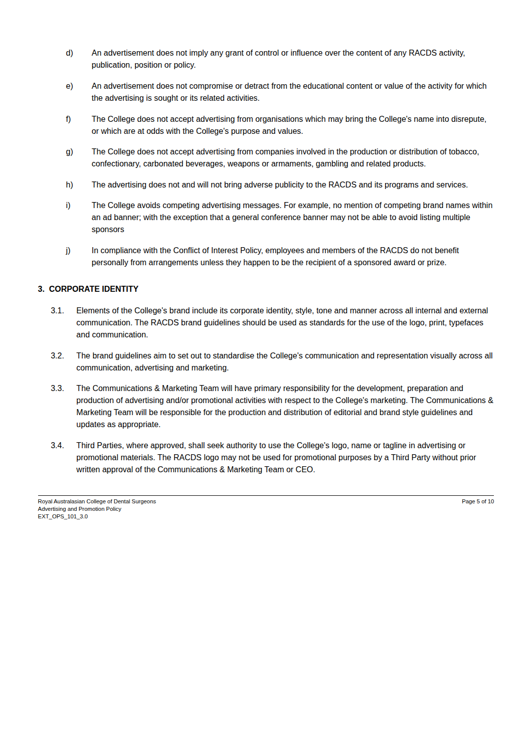d) An advertisement does not imply any grant of control or influence over the content of any RACDS activity, publication, position or policy.
e) An advertisement does not compromise or detract from the educational content or value of the activity for which the advertising is sought or its related activities.
f) The College does not accept advertising from organisations which may bring the College's name into disrepute, or which are at odds with the College's purpose and values.
g) The College does not accept advertising from companies involved in the production or distribution of tobacco, confectionary, carbonated beverages, weapons or armaments, gambling and related products.
h) The advertising does not and will not bring adverse publicity to the RACDS and its programs and services.
i) The College avoids competing advertising messages. For example, no mention of competing brand names within an ad banner; with the exception that a general conference banner may not be able to avoid listing multiple sponsors
j) In compliance with the Conflict of Interest Policy, employees and members of the RACDS do not benefit personally from arrangements unless they happen to be the recipient of a sponsored award or prize.
3. CORPORATE IDENTITY
3.1. Elements of the College's brand include its corporate identity, style, tone and manner across all internal and external communication. The RACDS brand guidelines should be used as standards for the use of the logo, print, typefaces and communication.
3.2. The brand guidelines aim to set out to standardise the College's communication and representation visually across all communication, advertising and marketing.
3.3. The Communications & Marketing Team will have primary responsibility for the development, preparation and production of advertising and/or promotional activities with respect to the College's marketing. The Communications & Marketing Team will be responsible for the production and distribution of editorial and brand style guidelines and updates as appropriate.
3.4. Third Parties, where approved, shall seek authority to use the College's logo, name or tagline in advertising or promotional materials. The RACDS logo may not be used for promotional purposes by a Third Party without prior written approval of the Communications & Marketing Team or CEO.
Page 5 of 10
Royal Australasian College of Dental Surgeons
Advertising and Promotion Policy
EXT_OPS_101_3.0